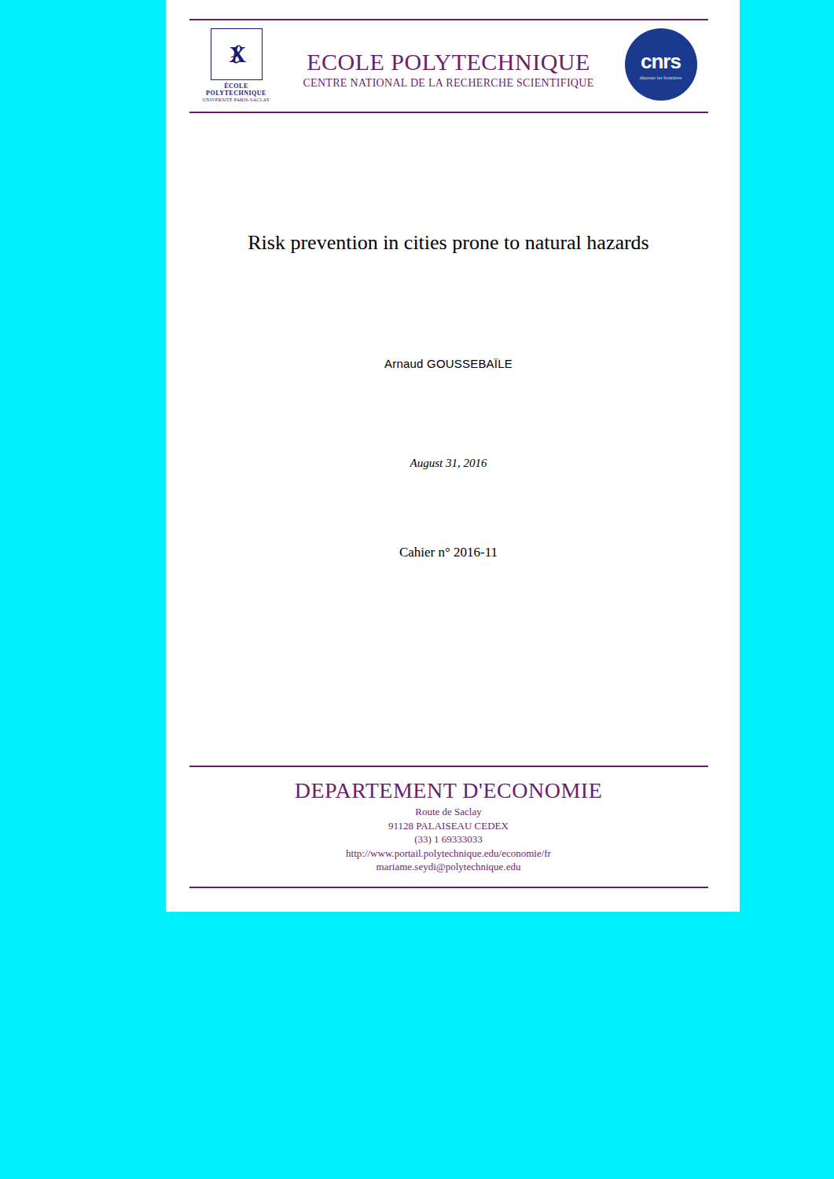ℓ
ÉCOLE
POLYTECHNIQUE
UNIVERSITÉ PARIS-SACLAY
ECOLE POLYTECHNIQUE
CENTRE NATIONAL DE LA RECHERCHE SCIENTIFIQUE
cnrs dépasser les frontières
Risk prevention in cities prone to natural hazards
Arnaud GOUSSEBAÏLE
August 31, 2016
Cahier n° 2016-11
DEPARTEMENT D'ECONOMIE
Route de Saclay
91128 PALAISEAU CEDEX
(33) 1 69333033
http://www.portail.polytechnique.edu/economie/fr
mariame.seydi@polytechnique.edu